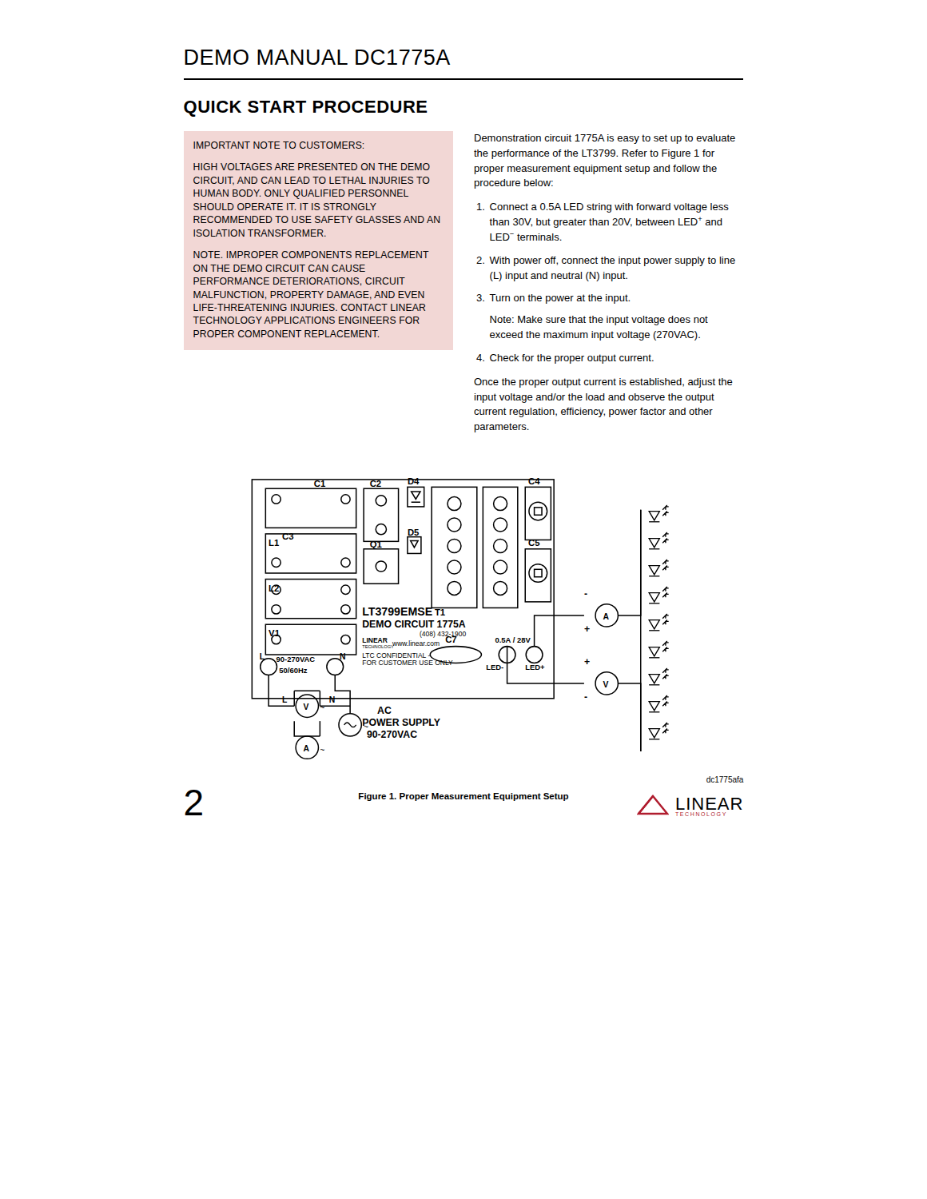DEMO MANUAL DC1775A
Quick Start Procedure
Important note to customers:
High voltages are presented on the demo circuit, and can lead to lethal injuries to human body. Only qualified personnel should operate it. It is strongly recommended to use safety glasses and an isolation transformer.
Note. Improper components replacement on the demo circuit can cause performance deteriorations, circuit malfunction, property damage, and even life-threatening injuries. Contact Linear Technology Applications Engineers for proper component replacement.
Demonstration circuit 1775A is easy to set up to evaluate the performance of the LT3799. Refer to Figure 1 for proper measurement equipment setup and follow the procedure below:
Connect a 0.5A LED string with forward voltage less than 30V, but greater than 20V, between LED+ and LED− terminals.
With power off, connect the input power supply to line (L) input and neutral (N) input.
Turn on the power at the input.
Note: Make sure that the input voltage does not exceed the maximum input voltage (270VAC).
Check for the proper output current.
Once the proper output current is established, adjust the input voltage and/or the load and observe the output current regulation, efficiency, power factor and other parameters.
C1 C2 D4 Q1 D5 L1 C3 L2 V1 T1 C4 C5 C7 LT3799EMSE DEMO CIRCUIT 1775A LINEAR TECHNOLOGY www.linear.com (408) 432-1900 LTC CONFIDENTIAL - FOR CUSTOMER USE ONLY 0.5A / 28V LED- LED+ L N 90-270VAC 50/60Hz L N V A ~ ~ ~ AC POWER SUPPLY 90-270VAC A V - + + -
Figure 1. Proper Measurement Equipment Setup
dc1775afa
2
LINEAR
TECHNOLOGY